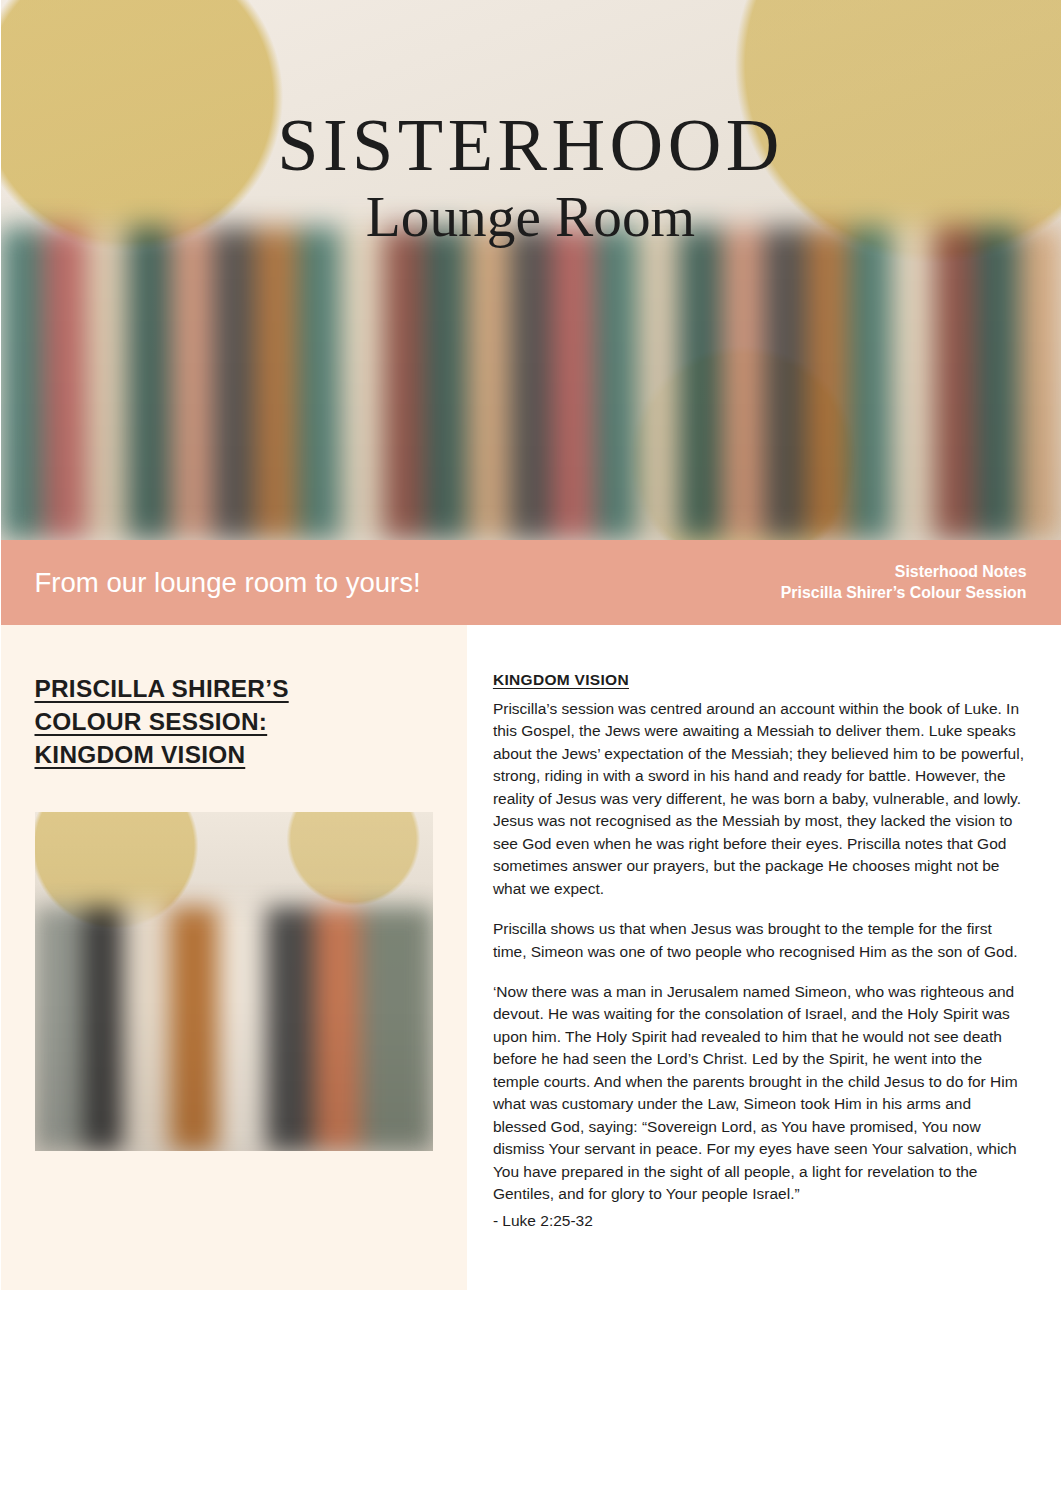SISTERHOOD
Lounge Room
From our lounge room to yours!
Sisterhood Notes
Priscilla Shirer’s Colour Session
PRISCILLA SHIRER’S
COLOUR SESSION:
KINGDOM VISION
KINGDOM VISION
Priscilla’s session was centred around an account within the book of Luke. In this Gospel, the Jews were awaiting a Messiah to deliver them. Luke speaks about the Jews’ expectation of the Messiah; they believed him to be powerful, strong, riding in with a sword in his hand and ready for battle. However, the reality of Jesus was very different, he was born a baby, vulnerable, and lowly. Jesus was not recognised as the Messiah by most, they lacked the vision to see God even when he was right before their eyes. Priscilla notes that God sometimes answer our prayers, but the package He chooses might not be what we expect.
Priscilla shows us that when Jesus was brought to the temple for the first time, Simeon was one of two people who recognised Him as the son of God.
‘Now there was a man in Jerusalem named Simeon, who was righteous and devout. He was waiting for the consolation of Israel, and the Holy Spirit was upon him. The Holy Spirit had revealed to him that he would not see death before he had seen the Lord’s Christ. Led by the Spirit, he went into the temple courts. And when the parents brought in the child Jesus to do for Him what was customary under the Law, Simeon took Him in his arms and blessed God, saying: “Sovereign Lord, as You have promised, You now dismiss Your servant in peace. For my eyes have seen Your salvation, which You have prepared in the sight of all people, a light for revelation to the Gentiles, and for glory to Your people Israel.”
- Luke 2:25-32